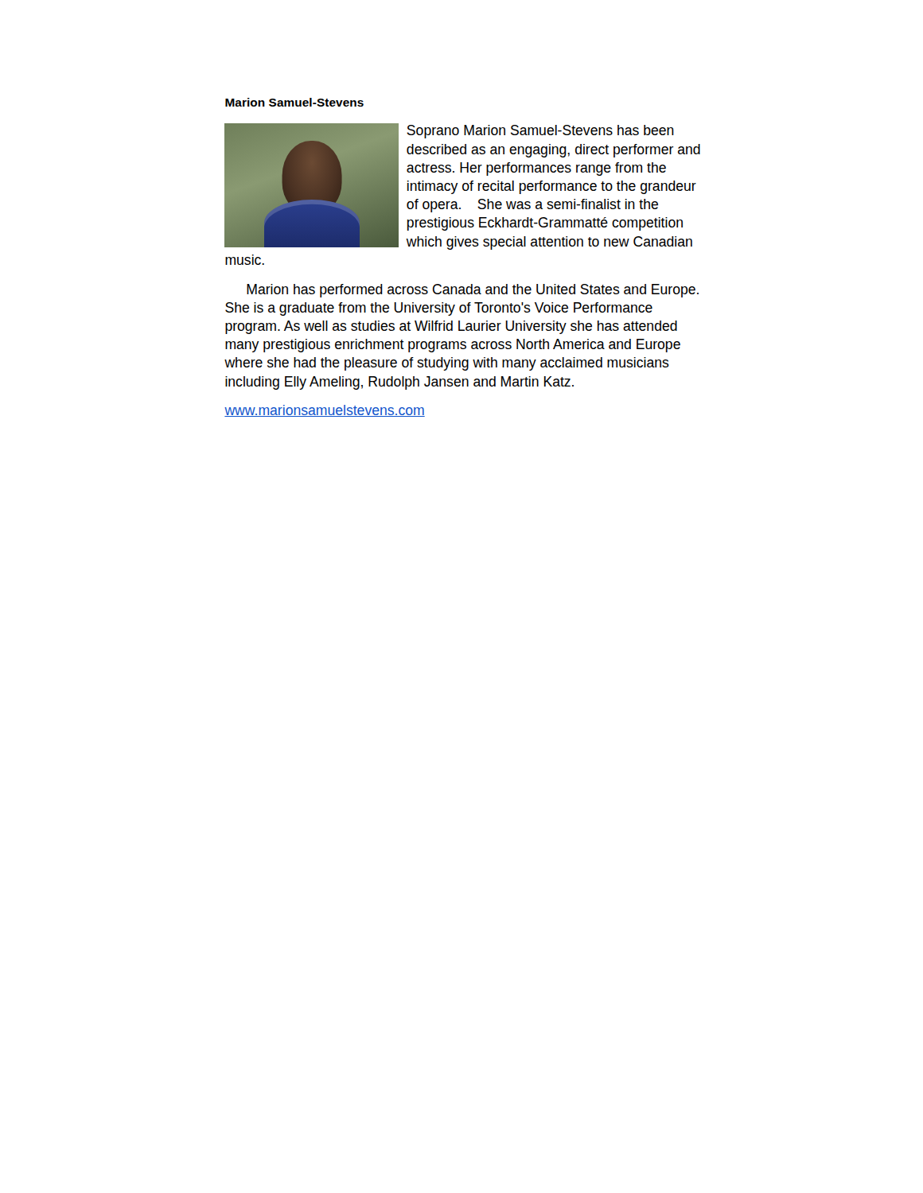Marion Samuel-Stevens
Soprano Marion Samuel-Stevens has been described as an engaging, direct performer and actress. Her performances range from the intimacy of recital performance to the grandeur of opera. She was a semi-finalist in the prestigious Eckhardt-Grammatté competition which gives special attention to new Canadian music.
Marion has performed across Canada and the United States and Europe. She is a graduate from the University of Toronto's Voice Performance program. As well as studies at Wilfrid Laurier University she has attended many prestigious enrichment programs across North America and Europe where she had the pleasure of studying with many acclaimed musicians including Elly Ameling, Rudolph Jansen and Martin Katz.
www.marionsamuelstevens.com